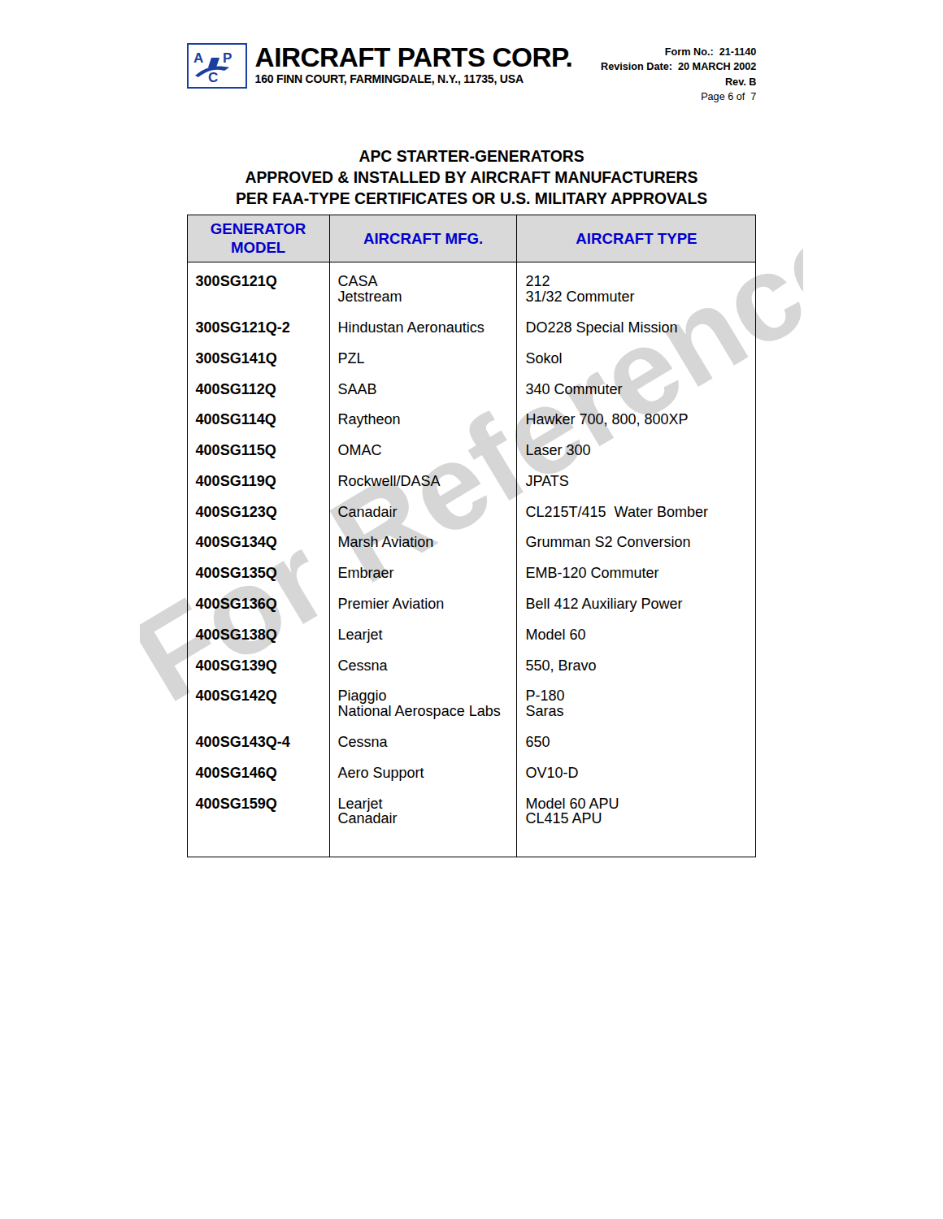A P C
AIRCRAFT PARTS CORP.
160 FINN COURT, FARMINGDALE, N.Y., 11735, USA
Form No.: 21-1140
Revision Date: 20 MARCH 2002
Rev. B
Page 6 of 7
APC STARTER-GENERATORS
APPROVED & INSTALLED BY AIRCRAFT MANUFACTURERS
PER FAA-TYPE CERTIFICATES OR U.S. MILITARY APPROVALS
| GENERATOR MODEL | AIRCRAFT MFG. | AIRCRAFT TYPE |
| --- | --- | --- |
| 300SG121Q 300SG121Q-2 300SG141Q 400SG112Q 400SG114Q 400SG115Q 400SG119Q 400SG123Q 400SG134Q 400SG135Q 400SG136Q 400SG138Q 400SG139Q 400SG142Q 400SG143Q-4 400SG146Q 400SG159Q | CASA Jetstream Hindustan Aeronautics PZL SAAB Raytheon OMAC Rockwell/DASA Canadair Marsh Aviation Embraer Premier Aviation Learjet Cessna Piaggio National Aerospace Labs Cessna Aero Support Learjet Canadair | 212 31/32 Commuter DO228 Special Mission Sokol 340 Commuter Hawker 700, 800, 800XP Laser 300 JPATS CL215T/415 Water Bomber Grumman S2 Conversion EMB-120 Commuter Bell 412 Auxiliary Power Model 60 550, Bravo P-180 Saras 650 OV10-D Model 60 APU CL415 APU |
For Reference Only